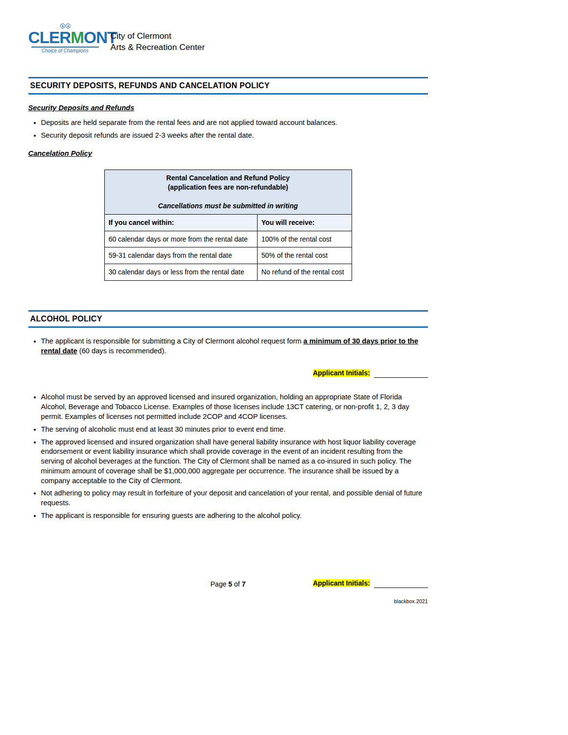⦿⦿
CLERMONT
Choice of Champions
City of Clermont
Arts & Recreation Center
SECURITY DEPOSITS, REFUNDS AND CANCELATION POLICY
Security Deposits and Refunds
Deposits are held separate from the rental fees and are not applied toward account balances.
Security deposit refunds are issued 2-3 weeks after the rental date.
Cancelation Policy
| Rental Cancelation and Refund Policy (application fees are non-refundable) Cancellations must be submitted in writing |
| --- |
| If you cancel within: | You will receive: |
| 60 calendar days or more from the rental date | 100% of the rental cost |
| 59-31 calendar days from the rental date | 50% of the rental cost |
| 30 calendar days or less from the rental date | No refund of the rental cost |
ALCOHOL POLICY
The applicant is responsible for submitting a City of Clermont alcohol request form a minimum of 30 days prior to the rental date (60 days is recommended).
Applicant Initials:
Alcohol must be served by an approved licensed and insured organization, holding an appropriate State of Florida Alcohol, Beverage and Tobacco License. Examples of those licenses include 13CT catering, or non-profit 1, 2, 3 day permit. Examples of licenses not permitted include 2COP and 4COP licenses.
The serving of alcoholic must end at least 30 minutes prior to event end time.
The approved licensed and insured organization shall have general liability insurance with host liquor liability coverage endorsement or event liability insurance which shall provide coverage in the event of an incident resulting from the serving of alcohol beverages at the function. The City of Clermont shall be named as a co-insured in such policy. The minimum amount of coverage shall be $1,000,000 aggregate per occurrence. The insurance shall be issued by a company acceptable to the City of Clermont.
Not adhering to policy may result in forfeiture of your deposit and cancelation of your rental, and possible denial of future requests.
The applicant is responsible for ensuring guests are adhering to the alcohol policy.
Page 5 of 7
Applicant Initials:
blackbox.2021